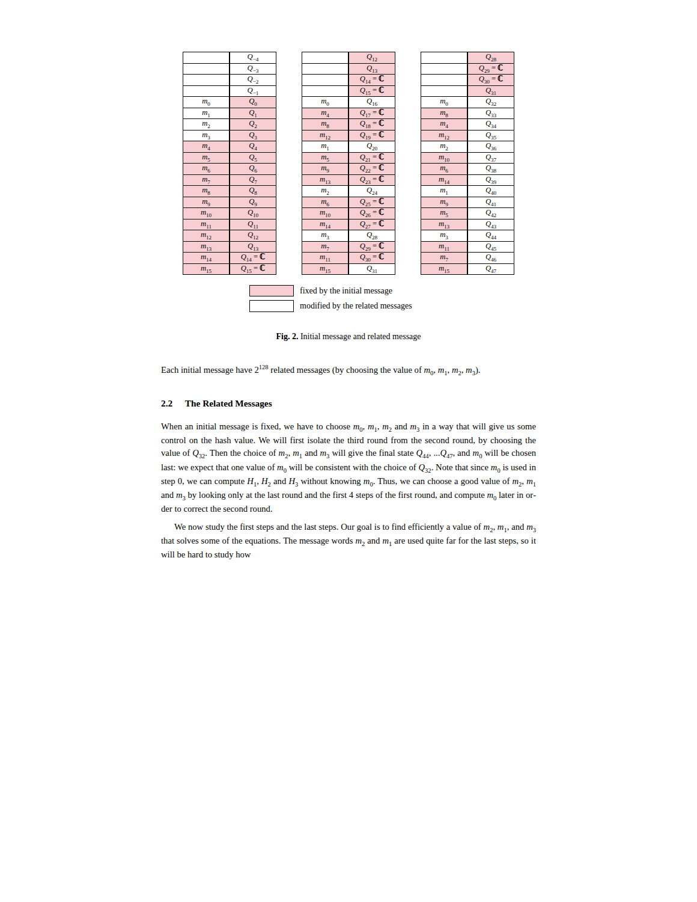| m 0 |
| m 1 |
| m 2 |
| m 3 |
| m 4 |
| m 5 |
| m 6 |
| m 7 |
| m 8 |
| m 9 |
| m 10 |
| m 11 |
| m 12 |
| m 13 |
| m 14 |
| m 15 |
| Q −4 |
| Q −3 |
| Q −2 |
| Q −1 |
| Q 0 |
| Q 1 |
| Q 2 |
| Q 3 |
| Q 4 |
| Q 5 |
| Q 6 |
| Q 7 |
| Q 8 |
| Q 9 |
| Q 10 |
| Q 11 |
| Q 12 |
| Q 13 |
| Q 14 = ℂ |
| Q 15 = ℂ |
| m 0 |
| m 4 |
| m 8 |
| m 12 |
| m 1 |
| m 5 |
| m 9 |
| m 13 |
| m 2 |
| m 6 |
| m 10 |
| m 14 |
| m 3 |
| m 7 |
| m 11 |
| m 15 |
| Q 12 |
| Q 13 |
| Q 14 = ℂ |
| Q 15 = ℂ |
| Q 16 |
| Q 17 = ℂ |
| Q 18 = ℂ |
| Q 19 = ℂ |
| Q 20 |
| Q 21 = ℂ |
| Q 22 = ℂ |
| Q 23 = ℂ |
| Q 24 |
| Q 25 = ℂ |
| Q 26 = ℂ |
| Q 27 = ℂ |
| Q 28 |
| Q 29 = ℂ |
| Q 30 = ℂ |
| Q 31 |
| m 0 |
| m 8 |
| m 4 |
| m 12 |
| m 2 |
| m 10 |
| m 6 |
| m 14 |
| m 1 |
| m 9 |
| m 5 |
| m 13 |
| m 3 |
| m 11 |
| m 7 |
| m 15 |
| Q 28 |
| Q 29 = ℂ |
| Q 30 = ℂ |
| Q 31 |
| Q 32 |
| Q 33 |
| Q 34 |
| Q 35 |
| Q 36 |
| Q 37 |
| Q 38 |
| Q 39 |
| Q 40 |
| Q 41 |
| Q 42 |
| Q 43 |
| Q 44 |
| Q 45 |
| Q 46 |
| Q 47 |
fixed by the initial message
modified by the related messages
Fig. 2. Initial message and related message
Each initial message have 2128 related messages (by choosing the value of m0, m1, m2, m3).
2.2 The Related Messages
When an initial message is fixed, we have to choose m0, m1, m2 and m3 in a way that will give us some control on the hash value. We will first isolate the third round from the second round, by choosing the value of Q32. Then the choice of m2, m1 and m3 will give the final state Q44, ...Q47, and m0 will be chosen last: we expect that one value of m0 will be consistent with the choice of Q32. Note that since m0 is used in step 0, we can compute H1, H2 and H3 without knowing m0. Thus, we can choose a good value of m2, m1 and m3 by looking only at the last round and the first 4 steps of the first round, and compute m0 later in order to correct the second round.
We now study the first steps and the last steps. Our goal is to find efficiently a value of m2, m1, and m3 that solves some of the equations. The message words m2 and m1 are used quite far for the last steps, so it will be hard to study how